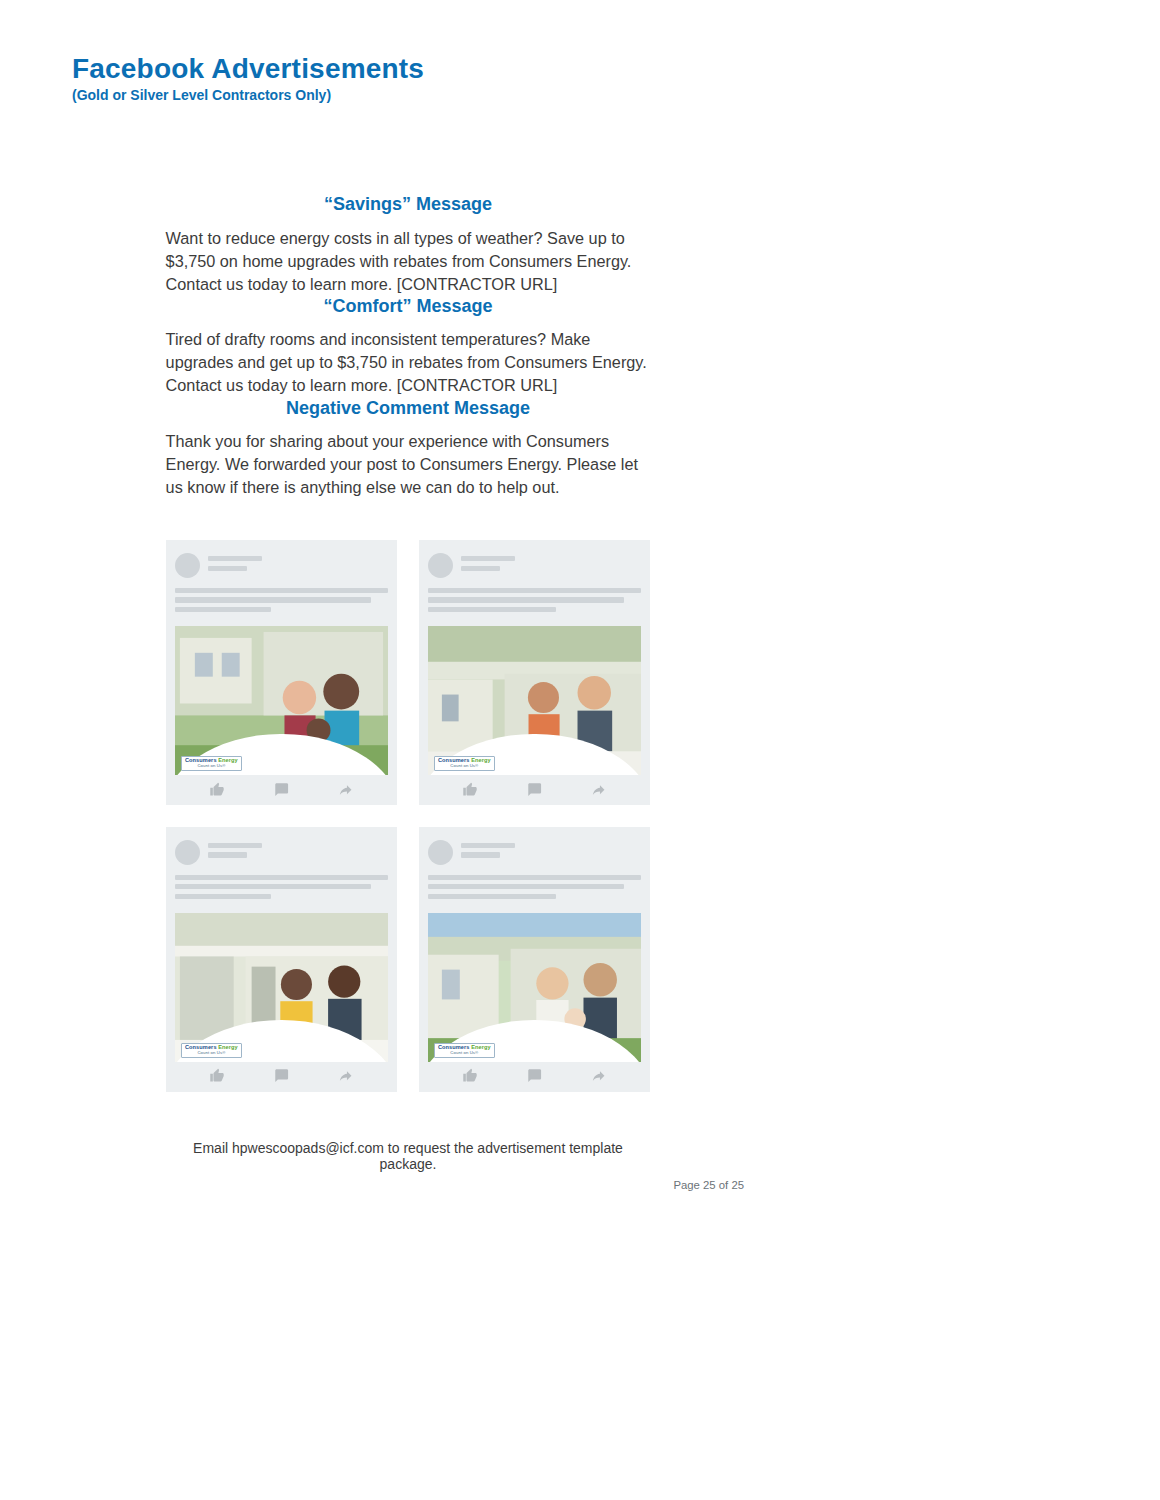Facebook Advertisements
(Gold or Silver Level Contractors Only)
“Savings” Message
Want to reduce energy costs in all types of weather? Save up to $3,750 on home upgrades with rebates from Consumers Energy. Contact us today to learn more. [CONTRACTOR URL]
“Comfort” Message
Tired of drafty rooms and inconsistent temperatures? Make upgrades and get up to $3,750 in rebates from Consumers Energy. Contact us today to learn more. [CONTRACTOR URL]
Negative Comment Message
Thank you for sharing about your experience with Consumers Energy. We forwarded your post to Consumers Energy. Please let us know if there is anything else we can do to help out.
Consumers Energy Count on Us®
Consumers Energy Count on Us®
Consumers Energy Count on Us®
Consumers Energy Count on Us®
Email hpwescoopads@icf.com to request the advertisement template package.
Page 25 of 25